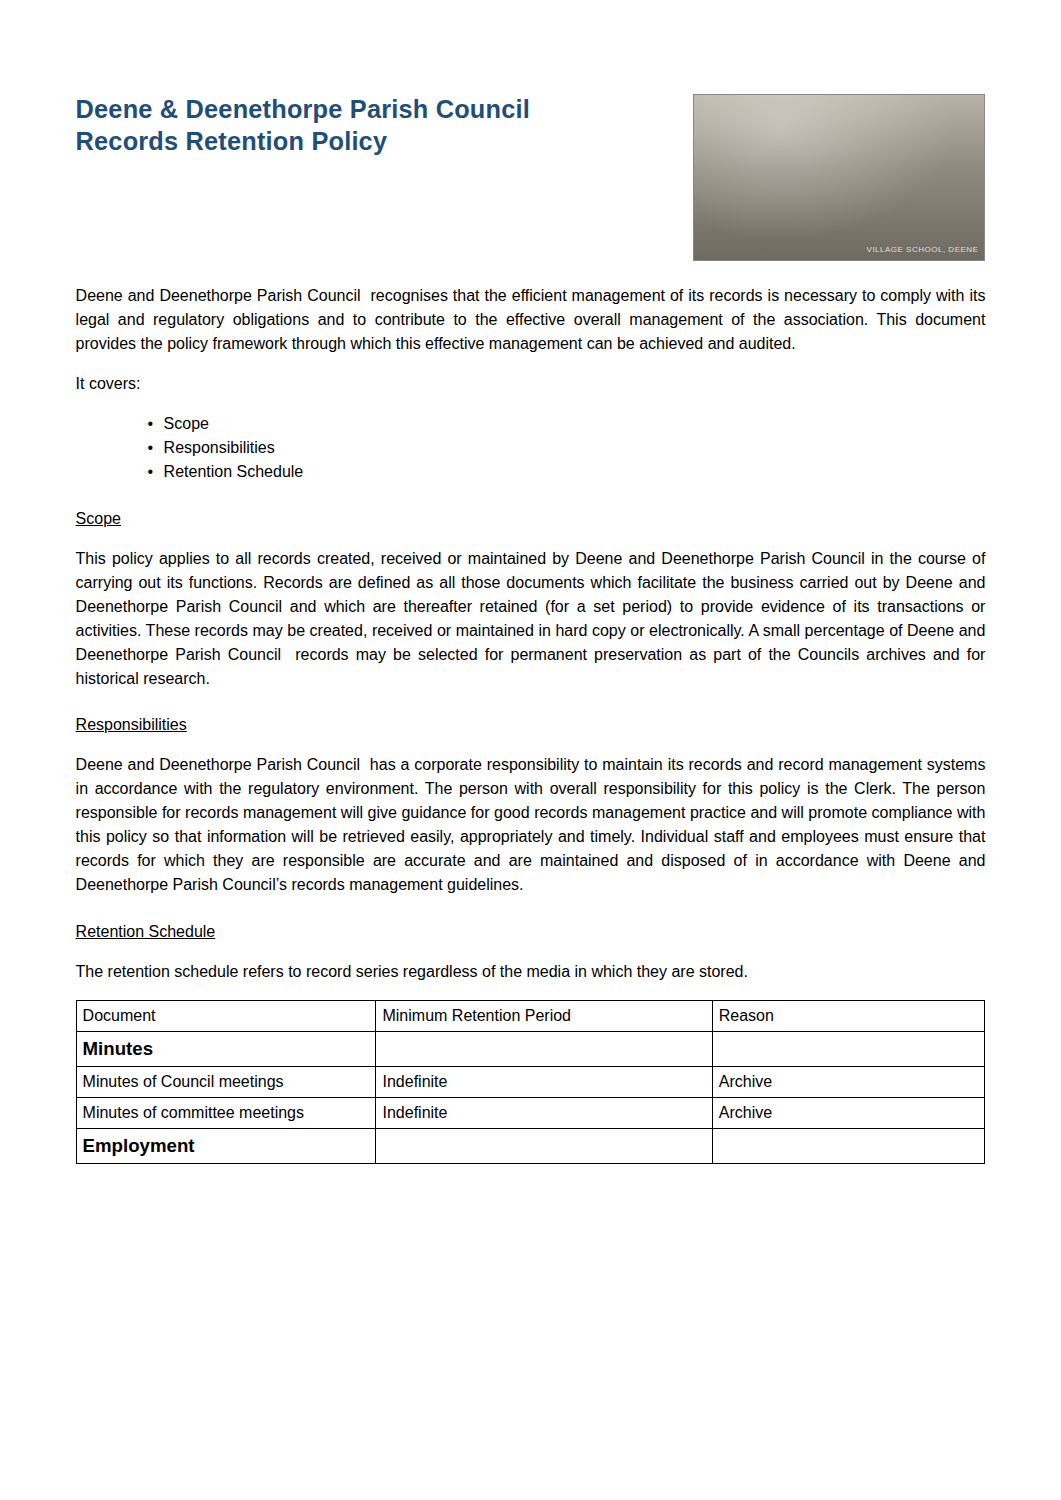Village School, Deene
Deene & Deenethorpe Parish Council
Records Retention Policy
Deene and Deenethorpe Parish Council recognises that the efficient management of its records is necessary to comply with its legal and regulatory obligations and to contribute to the effective overall management of the association. This document provides the policy framework through which this effective management can be achieved and audited.
It covers:
Scope
Responsibilities
Retention Schedule
Scope
This policy applies to all records created, received or maintained by Deene and Deenethorpe Parish Council in the course of carrying out its functions. Records are defined as all those documents which facilitate the business carried out by Deene and Deenethorpe Parish Council and which are thereafter retained (for a set period) to provide evidence of its transactions or activities. These records may be created, received or maintained in hard copy or electronically. A small percentage of Deene and Deenethorpe Parish Council records may be selected for permanent preservation as part of the Councils archives and for historical research.
Responsibilities
Deene and Deenethorpe Parish Council has a corporate responsibility to maintain its records and record management systems in accordance with the regulatory environment. The person with overall responsibility for this policy is the Clerk. The person responsible for records management will give guidance for good records management practice and will promote compliance with this policy so that information will be retrieved easily, appropriately and timely. Individual staff and employees must ensure that records for which they are responsible are accurate and are maintained and disposed of in accordance with Deene and Deenethorpe Parish Council’s records management guidelines.
Retention Schedule
The retention schedule refers to record series regardless of the media in which they are stored.
| Document | Minimum Retention Period | Reason |
| --- | --- | --- |
| Minutes | | |
| Minutes of Council meetings | Indefinite | Archive |
| Minutes of committee meetings | Indefinite | Archive |
| Employment | | |